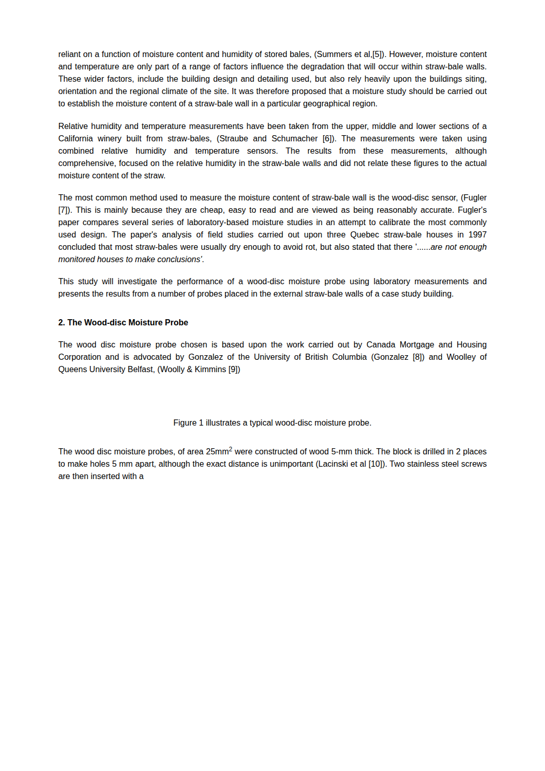reliant on a function of moisture content and humidity of stored bales, (Summers et al,[5]). However, moisture content and temperature are only part of a range of factors influence the degradation that will occur within straw-bale walls. These wider factors, include the building design and detailing used, but also rely heavily upon the buildings siting, orientation and the regional climate of the site. It was therefore proposed that a moisture study should be carried out to establish the moisture content of a straw-bale wall in a particular geographical region.
Relative humidity and temperature measurements have been taken from the upper, middle and lower sections of a California winery built from straw-bales, (Straube and Schumacher [6]). The measurements were taken using combined relative humidity and temperature sensors. The results from these measurements, although comprehensive, focused on the relative humidity in the straw-bale walls and did not relate these figures to the actual moisture content of the straw.
The most common method used to measure the moisture content of straw-bale wall is the wood-disc sensor, (Fugler [7]). This is mainly because they are cheap, easy to read and are viewed as being reasonably accurate. Fugler's paper compares several series of laboratory-based moisture studies in an attempt to calibrate the most commonly used design. The paper's analysis of field studies carried out upon three Quebec straw-bale houses in 1997 concluded that most straw-bales were usually dry enough to avoid rot, but also stated that there '......are not enough monitored houses to make conclusions'.
This study will investigate the performance of a wood-disc moisture probe using laboratory measurements and presents the results from a number of probes placed in the external straw-bale walls of a case study building.
2. The Wood-disc Moisture Probe
The wood disc moisture probe chosen is based upon the work carried out by Canada Mortgage and Housing Corporation and is advocated by Gonzalez of the University of British Columbia (Gonzalez [8]) and Woolley of Queens University Belfast, (Woolly & Kimmins [9])
Figure 1 illustrates a typical wood-disc moisture probe.
The wood disc moisture probes, of area 25mm2 were constructed of wood 5-mm thick. The block is drilled in 2 places to make holes 5 mm apart, although the exact distance is unimportant (Lacinski et al [10]). Two stainless steel screws are then inserted with a